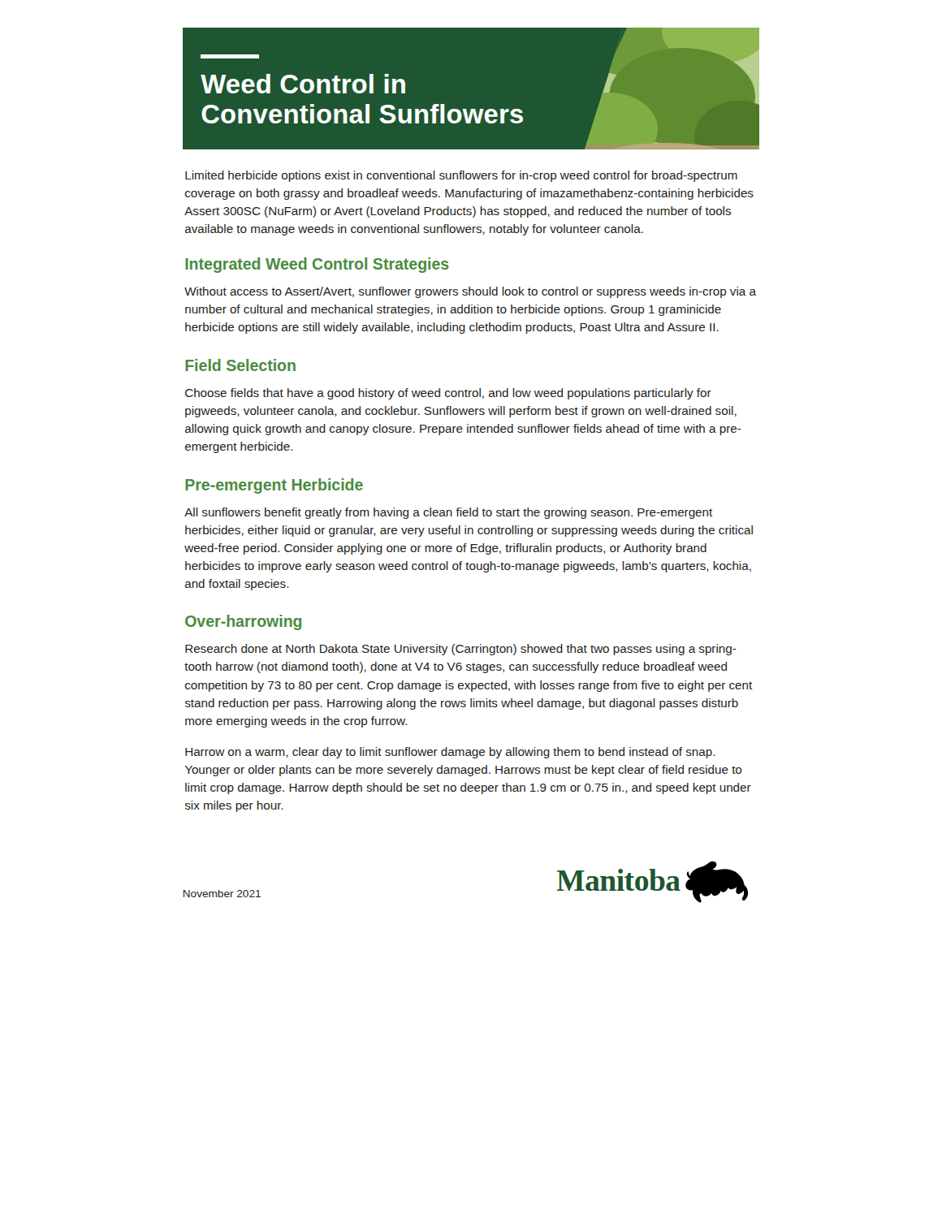Weed Control in Conventional Sunflowers
Limited herbicide options exist in conventional sunflowers for in-crop weed control for broad-spectrum coverage on both grassy and broadleaf weeds. Manufacturing of imazamethabenz-containing herbicides Assert 300SC (NuFarm) or Avert (Loveland Products) has stopped, and reduced the number of tools available to manage weeds in conventional sunflowers, notably for volunteer canola.
Integrated Weed Control Strategies
Without access to Assert/Avert, sunflower growers should look to control or suppress weeds in-crop via a number of cultural and mechanical strategies, in addition to herbicide options. Group 1 graminicide herbicide options are still widely available, including clethodim products, Poast Ultra and Assure II.
Field Selection
Choose fields that have a good history of weed control, and low weed populations particularly for pigweeds, volunteer canola, and cocklebur. Sunflowers will perform best if grown on well-drained soil, allowing quick growth and canopy closure. Prepare intended sunflower fields ahead of time with a pre-emergent herbicide.
Pre-emergent Herbicide
All sunflowers benefit greatly from having a clean field to start the growing season. Pre-emergent herbicides, either liquid or granular, are very useful in controlling or suppressing weeds during the critical weed-free period. Consider applying one or more of Edge, trifluralin products, or Authority brand herbicides to improve early season weed control of tough-to-manage pigweeds, lamb’s quarters, kochia, and foxtail species.
Over-harrowing
Research done at North Dakota State University (Carrington) showed that two passes using a spring-tooth harrow (not diamond tooth), done at V4 to V6 stages, can successfully reduce broadleaf weed competition by 73 to 80 per cent. Crop damage is expected, with losses range from five to eight per cent stand reduction per pass. Harrowing along the rows limits wheel damage, but diagonal passes disturb more emerging weeds in the crop furrow.
Harrow on a warm, clear day to limit sunflower damage by allowing them to bend instead of snap. Younger or older plants can be more severely damaged. Harrows must be kept clear of field residue to limit crop damage. Harrow depth should be set no deeper than 1.9 cm or 0.75 in., and speed kept under six miles per hour.
November 2021
Manitoba